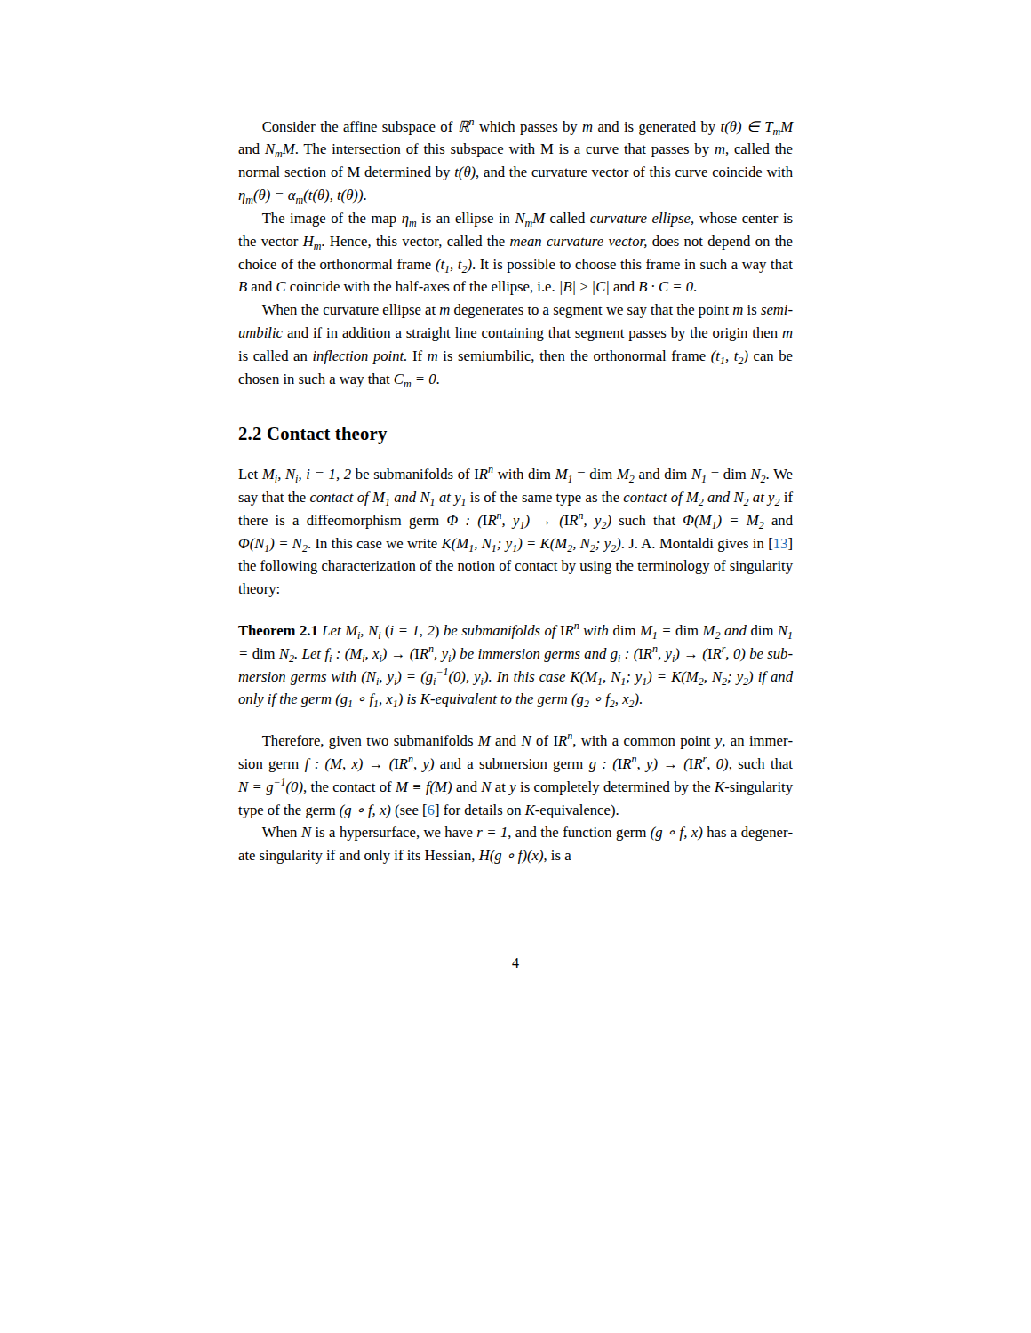Consider the affine subspace of ℝn which passes by m and is generated by t(θ) ∈ TmM and NmM. The intersection of this subspace with M is a curve that passes by m, called the normal section of M determined by t(θ), and the curvature vector of this curve coincide with ηm(θ) = αm(t(θ), t(θ)).
The image of the map ηm is an ellipse in NmM called curvature ellipse, whose center is the vector Hm. Hence, this vector, called the mean curvature vector, does not depend on the choice of the orthonormal frame (t1, t2). It is possible to choose this frame in such a way that B and C coincide with the half-axes of the ellipse, i.e. |B| ≥ |C| and B · C = 0.
When the curvature ellipse at m degenerates to a segment we say that the point m is semiumbilic and if in addition a straight line containing that segment passes by the origin then m is called an inflection point. If m is semiumbilic, then the orthonormal frame (t1, t2) can be chosen in such a way that Cm = 0.
2.2 Contact theory
Let Mi, Ni, i = 1, 2 be submanifolds of IRn with dim M1 = dim M2 and dim N1 = dim N2. We say that the contact of M1 and N1 at y1 is of the same type as the contact of M2 and N2 at y2 if there is a diffeomorphism germ Φ : (IRn, y1) → (IRn, y2) such that Φ(M1) = M2 and Φ(N1) = N2. In this case we write K(M1, N1; y1) = K(M2, N2; y2). J. A. Montaldi gives in [13] the following characterization of the notion of contact by using the terminology of singularity theory:
Theorem 2.1 Let Mi, Ni (i = 1, 2) be submanifolds of IRn with dim M1 = dim M2 and dim N1 = dim N2. Let fi : (Mi, xi) → (IRn, yi) be immersion germs and gi : (IRn, yi) → (IRr, 0) be submersion germs with (Ni, yi) = (gi−1(0), yi). In this case K(M1, N1; y1) = K(M2, N2; y2) if and only if the germ (g1 ∘ f1, x1) is K-equivalent to the germ (g2 ∘ f2, x2).
Therefore, given two submanifolds M and N of IRn, with a common point y, an immersion germ f : (M, x) → (IRn, y) and a submersion germ g : (IRn, y) → (IRr, 0), such that N = g−1(0), the contact of M ≡ f(M) and N at y is completely determined by the K-singularity type of the germ (g ∘ f, x) (see [6] for details on K-equivalence).
When N is a hypersurface, we have r = 1, and the function germ (g ∘ f, x) has a degenerate singularity if and only if its Hessian, H(g ∘ f)(x), is a
4